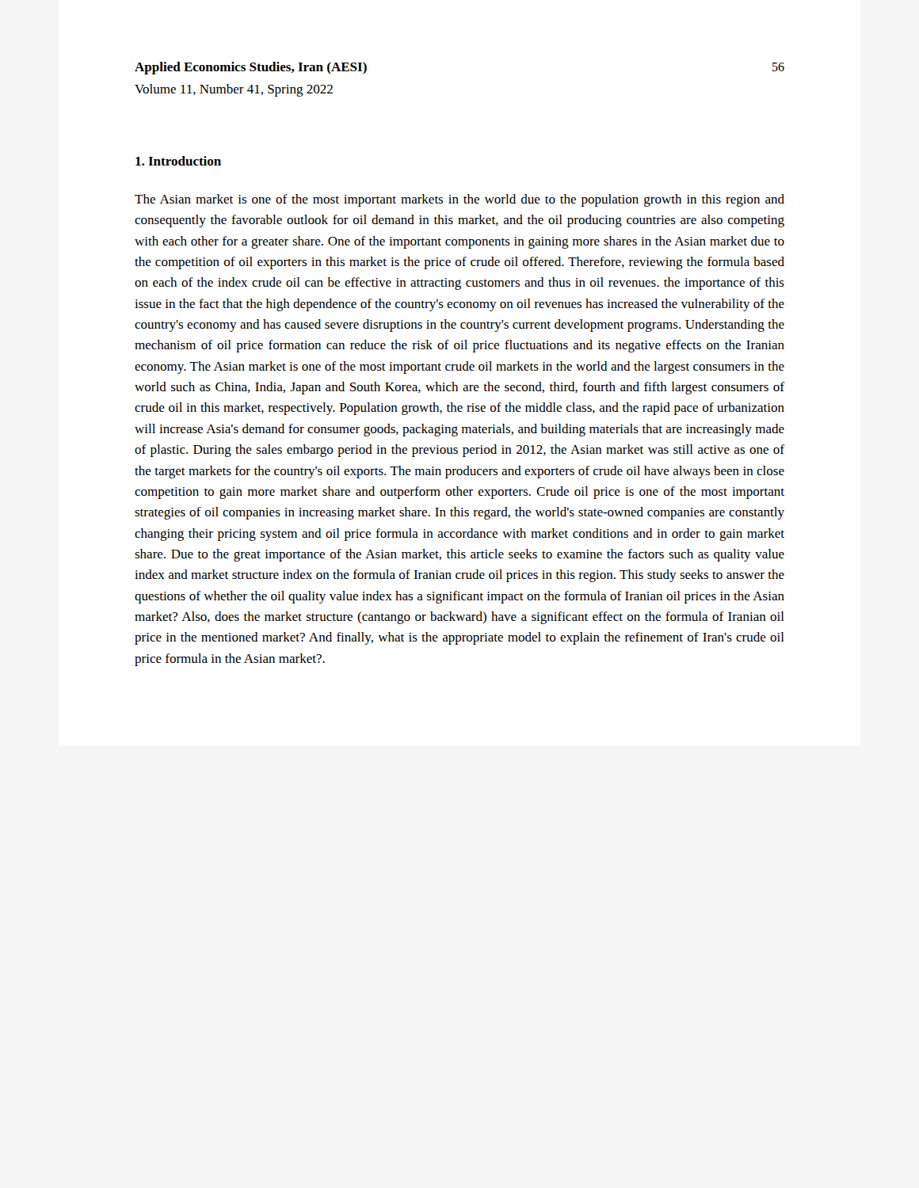Applied Economics Studies, Iran (AESI) 56
Volume 11, Number 41, Spring 2022
1. Introduction
The Asian market is one of the most important markets in the world due to the population growth in this region and consequently the favorable outlook for oil demand in this market, and the oil producing countries are also competing with each other for a greater share. One of the important components in gaining more shares in the Asian market due to the competition of oil exporters in this market is the price of crude oil offered. Therefore, reviewing the formula based on each of the index crude oil can be effective in attracting customers and thus in oil revenues. the importance of this issue in the fact that the high dependence of the country's economy on oil revenues has increased the vulnerability of the country's economy and has caused severe disruptions in the country's current development programs. Understanding the mechanism of oil price formation can reduce the risk of oil price fluctuations and its negative effects on the Iranian economy. The Asian market is one of the most important crude oil markets in the world and the largest consumers in the world such as China, India, Japan and South Korea, which are the second, third, fourth and fifth largest consumers of crude oil in this market, respectively. Population growth, the rise of the middle class, and the rapid pace of urbanization will increase Asia's demand for consumer goods, packaging materials, and building materials that are increasingly made of plastic. During the sales embargo period in the previous period in 2012, the Asian market was still active as one of the target markets for the country's oil exports. The main producers and exporters of crude oil have always been in close competition to gain more market share and outperform other exporters. Crude oil price is one of the most important strategies of oil companies in increasing market share. In this regard, the world's state-owned companies are constantly changing their pricing system and oil price formula in accordance with market conditions and in order to gain market share. Due to the great importance of the Asian market, this article seeks to examine the factors such as quality value index and market structure index on the formula of Iranian crude oil prices in this region. This study seeks to answer the questions of whether the oil quality value index has a significant impact on the formula of Iranian oil prices in the Asian market? Also, does the market structure (cantango or backward) have a significant effect on the formula of Iranian oil price in the mentioned market? And finally, what is the appropriate model to explain the refinement of Iran's crude oil price formula in the Asian market?.